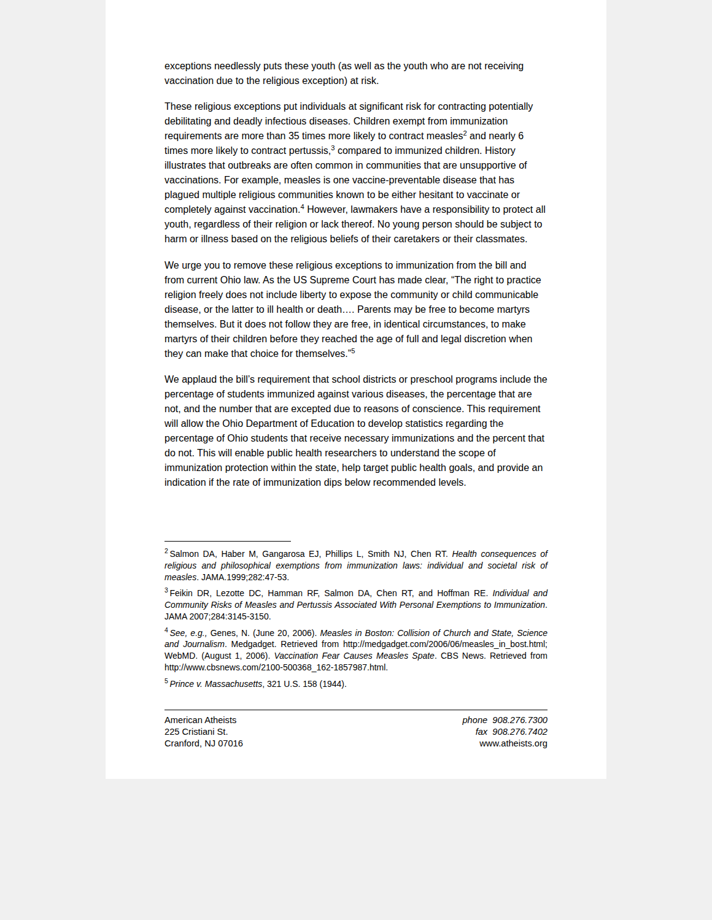exceptions needlessly puts these youth (as well as the youth who are not receiving vaccination due to the religious exception) at risk.
These religious exceptions put individuals at significant risk for contracting potentially debilitating and deadly infectious diseases. Children exempt from immunization requirements are more than 35 times more likely to contract measles2 and nearly 6 times more likely to contract pertussis,3 compared to immunized children. History illustrates that outbreaks are often common in communities that are unsupportive of vaccinations. For example, measles is one vaccine-preventable disease that has plagued multiple religious communities known to be either hesitant to vaccinate or completely against vaccination.4 However, lawmakers have a responsibility to protect all youth, regardless of their religion or lack thereof. No young person should be subject to harm or illness based on the religious beliefs of their caretakers or their classmates.
We urge you to remove these religious exceptions to immunization from the bill and from current Ohio law. As the US Supreme Court has made clear, “The right to practice religion freely does not include liberty to expose the community or child communicable disease, or the latter to ill health or death…. Parents may be free to become martyrs themselves. But it does not follow they are free, in identical circumstances, to make martyrs of their children before they reached the age of full and legal discretion when they can make that choice for themselves.”5
We applaud the bill’s requirement that school districts or preschool programs include the percentage of students immunized against various diseases, the percentage that are not, and the number that are excepted due to reasons of conscience. This requirement will allow the Ohio Department of Education to develop statistics regarding the percentage of Ohio students that receive necessary immunizations and the percent that do not. This will enable public health researchers to understand the scope of immunization protection within the state, help target public health goals, and provide an indication if the rate of immunization dips below recommended levels.
2 Salmon DA, Haber M, Gangarosa EJ, Phillips L, Smith NJ, Chen RT. Health consequences of religious and philosophical exemptions from immunization laws: individual and societal risk of measles. JAMA.1999;282:47-53.
3 Feikin DR, Lezotte DC, Hamman RF, Salmon DA, Chen RT, and Hoffman RE. Individual and Community Risks of Measles and Pertussis Associated With Personal Exemptions to Immunization. JAMA 2007;284:3145-3150.
4 See, e.g., Genes, N. (June 20, 2006). Measles in Boston: Collision of Church and State, Science and Journalism. Medgadget. Retrieved from http://medgadget.com/2006/06/measles_in_bost.html; WebMD. (August 1, 2006). Vaccination Fear Causes Measles Spate. CBS News. Retrieved from http://www.cbsnews.com/2100-500368_162-1857987.html.
5 Prince v. Massachusetts, 321 U.S. 158 (1944).
American Atheists
225 Cristiani St.
Cranford, NJ 07016
phone 908.276.7300
fax 908.276.7402
www.atheists.org